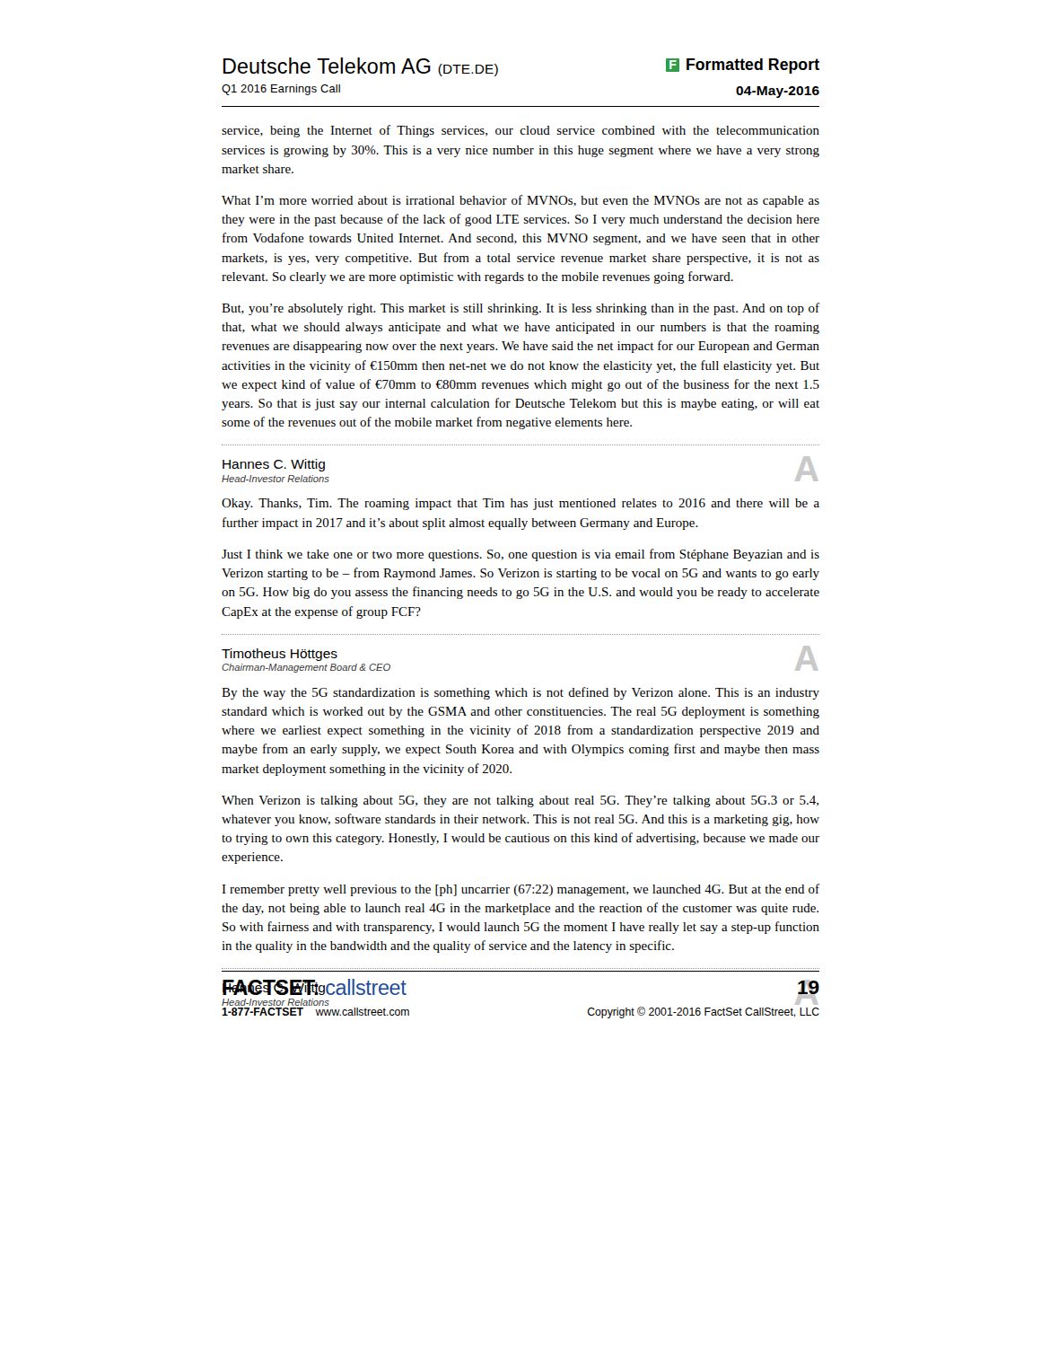Deutsche Telekom AG (DTE.DE)
Q1 2016 Earnings Call
F Formatted Report
04-May-2016
service, being the Internet of Things services, our cloud service combined with the telecommunication services is growing by 30%. This is a very nice number in this huge segment where we have a very strong market share.
What I’m more worried about is irrational behavior of MVNOs, but even the MVNOs are not as capable as they were in the past because of the lack of good LTE services. So I very much understand the decision here from Vodafone towards United Internet. And second, this MVNO segment, and we have seen that in other markets, is yes, very competitive. But from a total service revenue market share perspective, it is not as relevant. So clearly we are more optimistic with regards to the mobile revenues going forward.
But, you’re absolutely right. This market is still shrinking. It is less shrinking than in the past. And on top of that, what we should always anticipate and what we have anticipated in our numbers is that the roaming revenues are disappearing now over the next years. We have said the net impact for our European and German activities in the vicinity of €150mm then net-net we do not know the elasticity yet, the full elasticity yet. But we expect kind of value of €70mm to €80mm revenues which might go out of the business for the next 1.5 years. So that is just say our internal calculation for Deutsche Telekom but this is maybe eating, or will eat some of the revenues out of the mobile market from negative elements here.
Hannes C. Wittig
Head-Investor Relations
A
Okay. Thanks, Tim. The roaming impact that Tim has just mentioned relates to 2016 and there will be a further impact in 2017 and it’s about split almost equally between Germany and Europe.
Just I think we take one or two more questions. So, one question is via email from Stéphane Beyazian and is Verizon starting to be – from Raymond James. So Verizon is starting to be vocal on 5G and wants to go early on 5G. How big do you assess the financing needs to go 5G in the U.S. and would you be ready to accelerate CapEx at the expense of group FCF?
Timotheus Höttges
Chairman-Management Board & CEO
A
By the way the 5G standardization is something which is not defined by Verizon alone. This is an industry standard which is worked out by the GSMA and other constituencies. The real 5G deployment is something where we earliest expect something in the vicinity of 2018 from a standardization perspective 2019 and maybe from an early supply, we expect South Korea and with Olympics coming first and maybe then mass market deployment something in the vicinity of 2020.
When Verizon is talking about 5G, they are not talking about real 5G. They’re talking about 5G.3 or 5.4, whatever you know, software standards in their network. This is not real 5G. And this is a marketing gig, how to trying to own this category. Honestly, I would be cautious on this kind of advertising, because we made our experience.
I remember pretty well previous to the [ph] uncarrier (67:22) management, we launched 4G. But at the end of the day, not being able to launch real 4G in the marketplace and the reaction of the customer was quite rude. So with fairness and with transparency, I would launch 5G the moment I have really let say a step-up function in the quality in the bandwidth and the quality of service and the latency in specific.
Hannes C. Wittig
Head-Investor Relations
A
FACTSET: callstreet
1-877-FACTSET www.callstreet.com
19
Copyright © 2001-2016 FactSet CallStreet, LLC